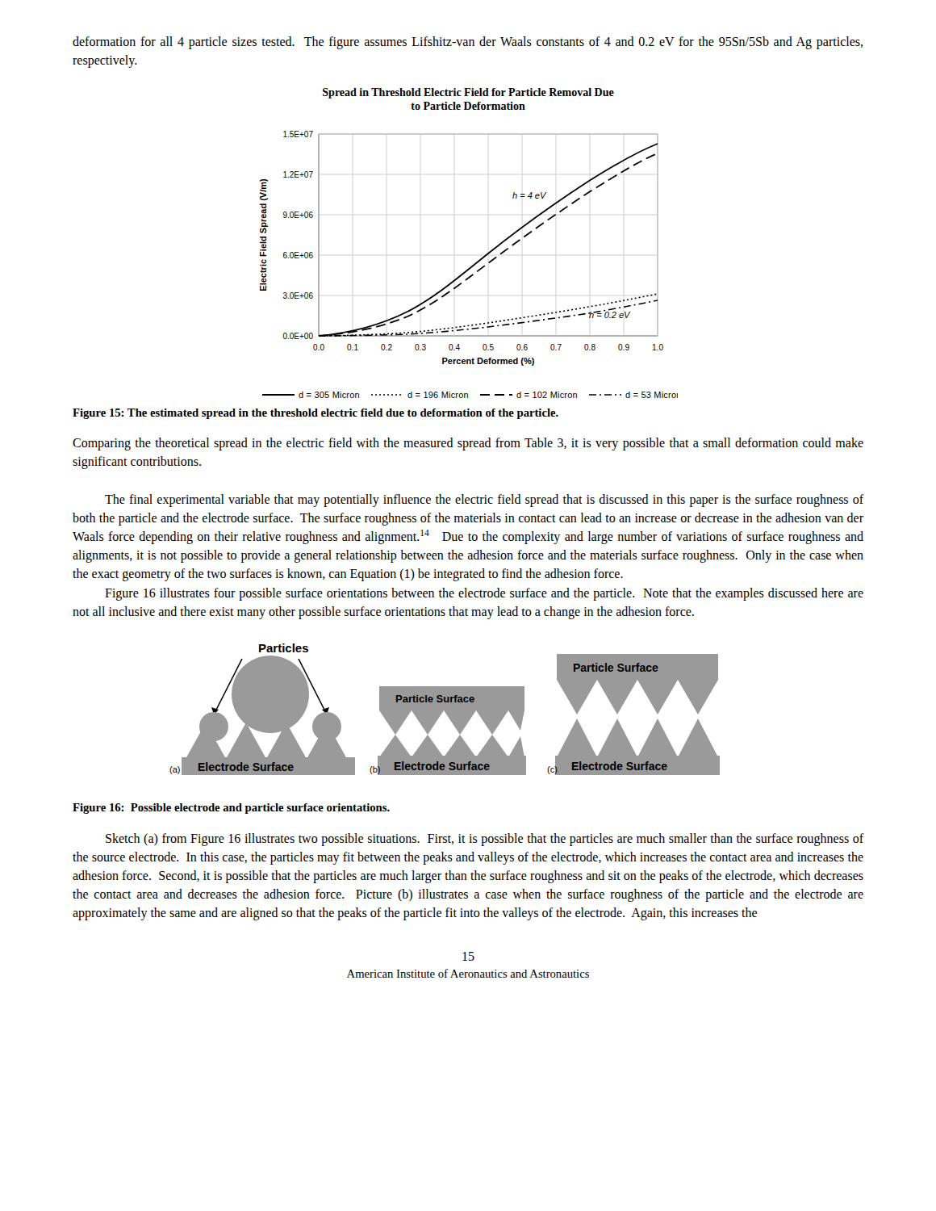deformation for all 4 particle sizes tested. The figure assumes Lifshitz-van der Waals constants of 4 and 0.2 eV for the 95Sn/5Sb and Ag particles, respectively.
Spread in Threshold Electric Field for Particle Removal Due
to Particle Deformation
1.5E+07 1.2E+07 9.0E+06 6.0E+06 3.0E+06 0.0E+00 Electric Field Spread (V/m) 0.0 0.1 0.2 0.3 0.4 0.5 0.6 0.7 0.8 0.9 1.0 Percent Deformed (%) h = 4 eV h = 0.2 eV
d = 305 Micron d = 196 Micron d = 102 Micron d = 53 Micron
Figure 15: The estimated spread in the threshold electric field due to deformation of the particle.
Comparing the theoretical spread in the electric field with the measured spread from Table 3, it is very possible that a small deformation could make significant contributions.
The final experimental variable that may potentially influence the electric field spread that is discussed in this paper is the surface roughness of both the particle and the electrode surface. The surface roughness of the materials in contact can lead to an increase or decrease in the adhesion van der Waals force depending on their relative roughness and alignment.14 Due to the complexity and large number of variations of surface roughness and alignments, it is not possible to provide a general relationship between the adhesion force and the materials surface roughness. Only in the case when the exact geometry of the two surfaces is known, can Equation (1) be integrated to find the adhesion force.
Figure 16 illustrates four possible surface orientations between the electrode surface and the particle. Note that the examples discussed here are not all inclusive and there exist many other possible surface orientations that may lead to a change in the adhesion force.
Particles Electrode Surface (a) Particle Surface Electrode Surface (b) Particle Surface Electrode Surface (c)
Figure 16: Possible electrode and particle surface orientations.
Sketch (a) from Figure 16 illustrates two possible situations. First, it is possible that the particles are much smaller than the surface roughness of the source electrode. In this case, the particles may fit between the peaks and valleys of the electrode, which increases the contact area and increases the adhesion force. Second, it is possible that the particles are much larger than the surface roughness and sit on the peaks of the electrode, which decreases the contact area and decreases the adhesion force. Picture (b) illustrates a case when the surface roughness of the particle and the electrode are approximately the same and are aligned so that the peaks of the particle fit into the valleys of the electrode. Again, this increases the
15
American Institute of Aeronautics and Astronautics